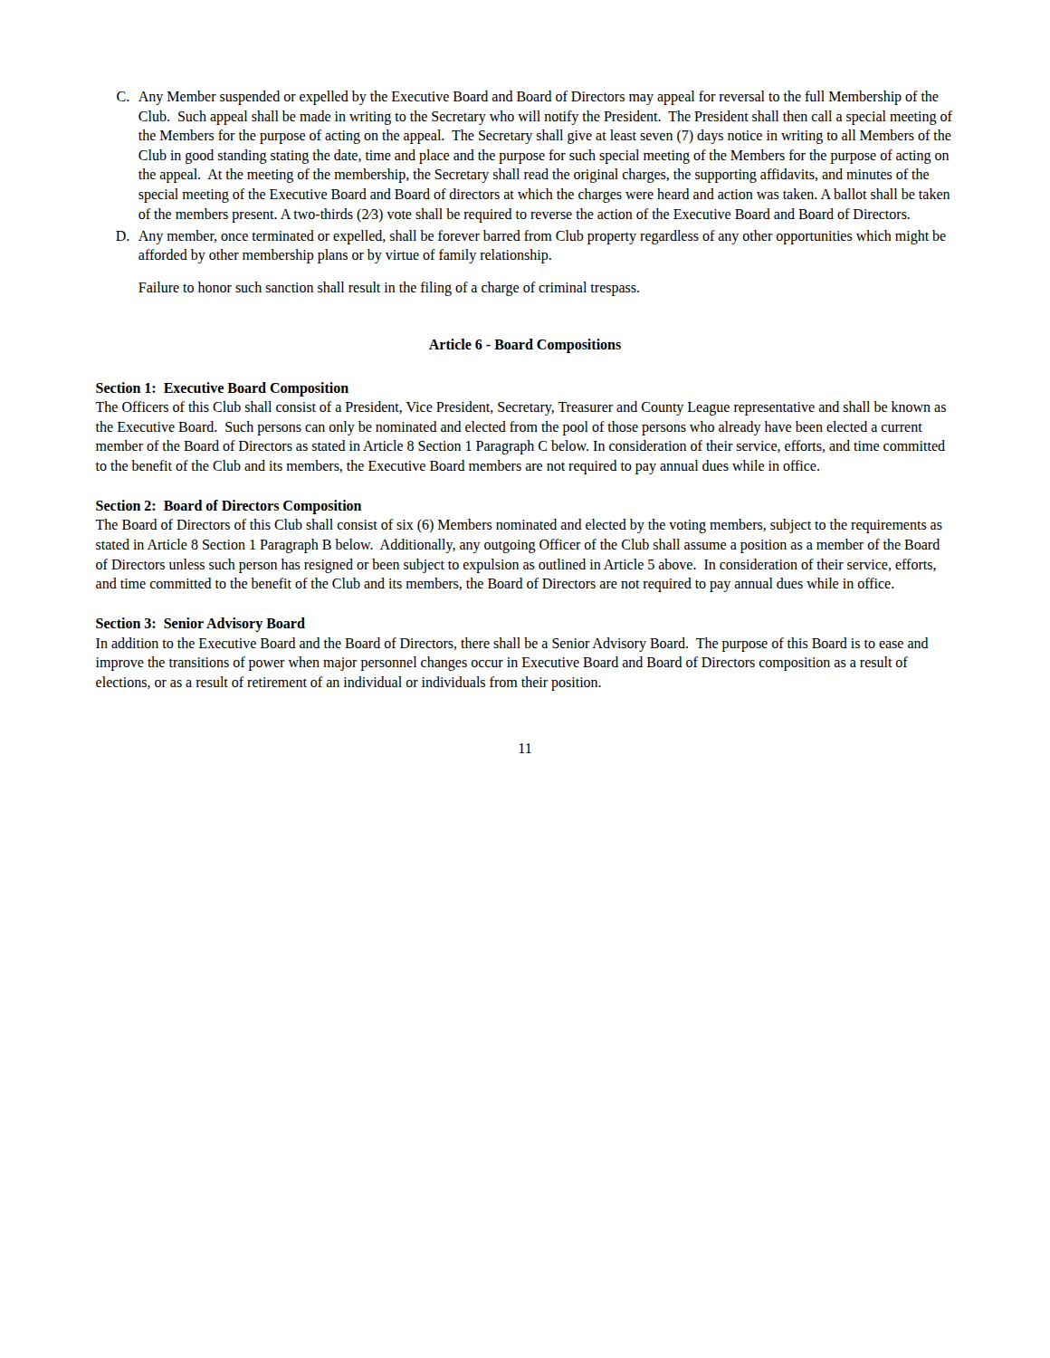Any Member suspended or expelled by the Executive Board and Board of Directors may appeal for reversal to the full Membership of the Club. Such appeal shall be made in writing to the Secretary who will notify the President. The President shall then call a special meeting of the Members for the purpose of acting on the appeal. The Secretary shall give at least seven (7) days notice in writing to all Members of the Club in good standing stating the date, time and place and the purpose for such special meeting of the Members for the purpose of acting on the appeal. At the meeting of the membership, the Secretary shall read the original charges, the supporting affidavits, and minutes of the special meeting of the Executive Board and Board of directors at which the charges were heard and action was taken. A ballot shall be taken of the members present. A two-thirds (2⁄3) vote shall be required to reverse the action of the Executive Board and Board of Directors.
Any member, once terminated or expelled, shall be forever barred from Club property regardless of any other opportunities which might be afforded by other membership plans or by virtue of family relationship.
Failure to honor such sanction shall result in the filing of a charge of criminal trespass.
Article 6 - Board Compositions
Section 1: Executive Board Composition
The Officers of this Club shall consist of a President, Vice President, Secretary, Treasurer and County League representative and shall be known as the Executive Board. Such persons can only be nominated and elected from the pool of those persons who already have been elected a current member of the Board of Directors as stated in Article 8 Section 1 Paragraph C below. In consideration of their service, efforts, and time committed to the benefit of the Club and its members, the Executive Board members are not required to pay annual dues while in office.
Section 2: Board of Directors Composition
The Board of Directors of this Club shall consist of six (6) Members nominated and elected by the voting members, subject to the requirements as stated in Article 8 Section 1 Paragraph B below. Additionally, any outgoing Officer of the Club shall assume a position as a member of the Board of Directors unless such person has resigned or been subject to expulsion as outlined in Article 5 above. In consideration of their service, efforts, and time committed to the benefit of the Club and its members, the Board of Directors are not required to pay annual dues while in office.
Section 3: Senior Advisory Board
In addition to the Executive Board and the Board of Directors, there shall be a Senior Advisory Board. The purpose of this Board is to ease and improve the transitions of power when major personnel changes occur in Executive Board and Board of Directors composition as a result of elections, or as a result of retirement of an individual or individuals from their position.
11